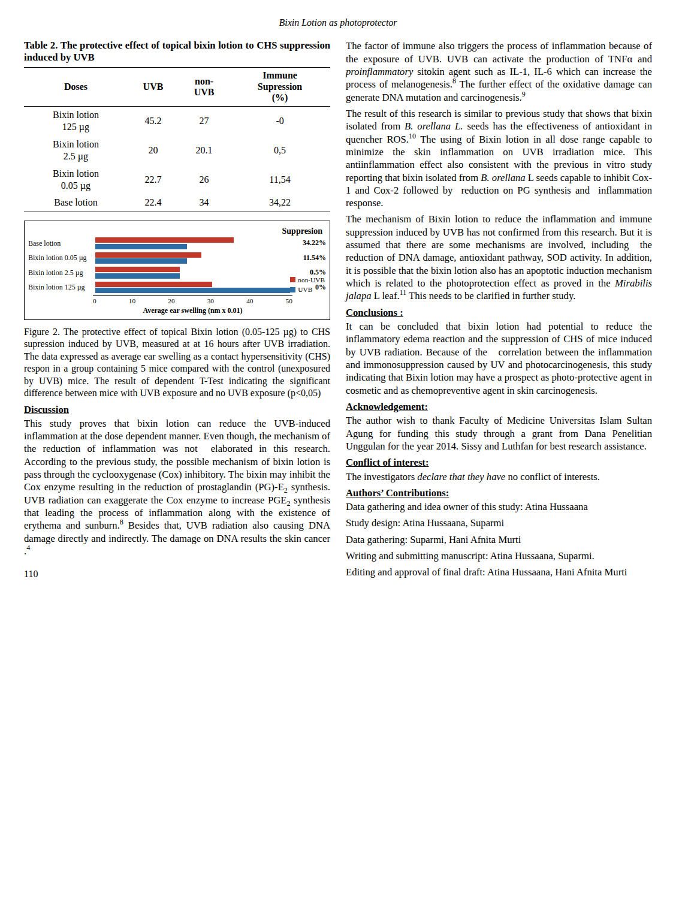Bixin Lotion as photoprotector
Table 2. The protective effect of topical bixin lotion to CHS suppression induced by UVB
| Doses | UVB | non- UVB | Immune Supression (%) |
| --- | --- | --- | --- |
| Bixin lotion 125 µg | 45.2 | 27 | -0 |
| Bixin lotion 2.5 µg | 20 | 20.1 | 0,5 |
| Bixin lotion 0.05 µg | 22.7 | 26 | 11,54 |
| Base lotion | 22.4 | 34 | 34,22 |
Suppresion
Base lotion
34.22%
Bixin lotion 0.05 µg
11.54%
Bixin lotion 2.5 µg
0.5%
Bixin lotion 125 µg
0%
non-UVB
UVB
01020304050
Average ear swelling (nm x 0.01)
Figure 2. The protective effect of topical Bixin lotion (0.05-125 µg) to CHS supression induced by UVB, measured at at 16 hours after UVB irradiation. The data expressed as average ear swelling as a contact hypersensitivity (CHS) respon in a group containing 5 mice compared with the control (unexposured by UVB) mice. The result of dependent T-Test indicating the significant difference between mice with UVB exposure and no UVB exposure (p<0,05)
Discussion
This study proves that bixin lotion can reduce the UVB-induced inflammation at the dose dependent manner. Even though, the mechanism of the reduction of inflammation was not elaborated in this research. According to the previous study, the possible mechanism of bixin lotion is pass through the cyclooxygenase (Cox) inhibitory. The bixin may inhibit the Cox enzyme resulting in the reduction of prostaglandin (PG)-E2 synthesis. UVB radiation can exaggerate the Cox enzyme to increase PGE2 synthesis that leading the process of inflammation along with the existence of erythema and sunburn.8 Besides that, UVB radiation also causing DNA damage directly and indirectly. The damage on DNA results the skin cancer .4
110
The factor of immune also triggers the process of inflammation because of the exposure of UVB. UVB can activate the production of TNFα and proinflammatory sitokin agent such as IL-1, IL-6 which can increase the process of melanogenesis.8 The further effect of the oxidative damage can generate DNA mutation and carcinogenesis.9
The result of this research is similar to previous study that shows that bixin isolated from B. orellana L. seeds has the effectiveness of antioxidant in quencher ROS.10 The using of Bixin lotion in all dose range capable to minimize the skin inflammation on UVB irradiation mice. This antiinflammation effect also consistent with the previous in vitro study reporting that bixin isolated from B. orellana L seeds capable to inhibit Cox-1 and Cox-2 followed by reduction on PG synthesis and inflammation response.
The mechanism of Bixin lotion to reduce the inflammation and immune suppression induced by UVB has not confirmed from this research. But it is assumed that there are some mechanisms are involved, including the reduction of DNA damage, antioxidant pathway, SOD activity. In addition, it is possible that the bixin lotion also has an apoptotic induction mechanism which is related to the photoprotection effect as proved in the Mirabilis jalapa L leaf.11 This needs to be clarified in further study.
Conclusions :
It can be concluded that bixin lotion had potential to reduce the inflammatory edema reaction and the suppression of CHS of mice induced by UVB radiation. Because of the correlation between the inflammation and immonosuppression caused by UV and photocarcinogenesis, this study indicating that Bixin lotion may have a prospect as photo-protective agent in cosmetic and as chemopreventive agent in skin carcinogenesis.
Acknowledgement:
The author wish to thank Faculty of Medicine Universitas Islam Sultan Agung for funding this study through a grant from Dana Penelitian Unggulan for the year 2014. Sissy and Luthfan for best research assistance.
Conflict of interest:
The investigators declare that they have no conflict of interests.
Authors’ Contributions:
Data gathering and idea owner of this study: Atina Hussaana
Study design: Atina Hussaana, Suparmi
Data gathering: Suparmi, Hani Afnita Murti
Writing and submitting manuscript: Atina Hussaana, Suparmi.
Editing and approval of final draft: Atina Hussaana, Hani Afnita Murti